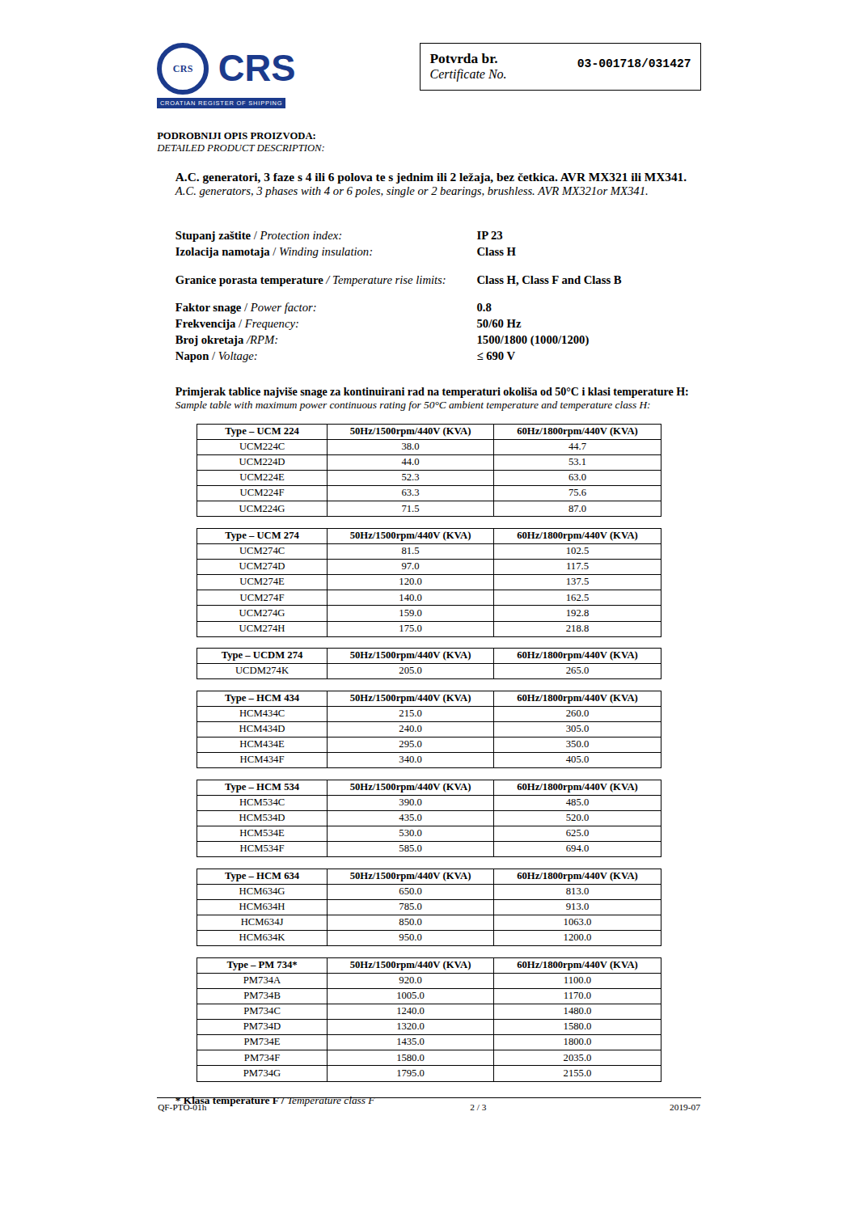CRS
CRS
CROATIAN REGISTER OF SHIPPING
| Potvrda br. Certificate No. | 03-001718/031427 |
PODROBNIJI OPIS PROIZVODA:
DETAILED PRODUCT DESCRIPTION:
A.C. generatori, 3 faze s 4 ili 6 polova te s jednim ili 2 ležaja, bez četkica. AVR MX321 ili MX341.
A.C. generators, 3 phases with 4 or 6 poles, single or 2 bearings, brushless. AVR MX321or MX341.
| Stupanj zaštite / Protection index: | IP 23 |
| Izolacija namotaja / Winding insulation: | Class H |
| Granice porasta temperature / Temperature rise limits: | Class H, Class F and Class B |
| Faktor snage / Power factor: | 0.8 |
| Frekvencija / Frequency: | 50/60 Hz |
| Broj okretaja /RPM: | 1500/1800 (1000/1200) |
| Napon / V oltage: | ≤ 690 V |
Primjerak tablice najviše snage za kontinuirani rad na temperaturi okoliša od 50°C i klasi temperature H:
Sample table with maximum power continuous rating for 50°C ambient temperature and temperature class H:
| Type – UCM 224 | 50Hz/1500rpm/440V (KVA) | 60Hz/1800rpm/440V (KVA) |
| --- | --- | --- |
| UCM224C | 38.0 | 44.7 |
| UCM224D | 44.0 | 53.1 |
| UCM224E | 52.3 | 63.0 |
| UCM224F | 63.3 | 75.6 |
| UCM224G | 71.5 | 87.0 |
| Type – UCM 274 | 50Hz/1500rpm/440V (KVA) | 60Hz/1800rpm/440V (KVA) |
| --- | --- | --- |
| UCM274C | 81.5 | 102.5 |
| UCM274D | 97.0 | 117.5 |
| UCM274E | 120.0 | 137.5 |
| UCM274F | 140.0 | 162.5 |
| UCM274G | 159.0 | 192.8 |
| UCM274H | 175.0 | 218.8 |
| Type – UCDM 274 | 50Hz/1500rpm/440V (KVA) | 60Hz/1800rpm/440V (KVA) |
| --- | --- | --- |
| UCDM274K | 205.0 | 265.0 |
| Type – HCM 434 | 50Hz/1500rpm/440V (KVA) | 60Hz/1800rpm/440V (KVA) |
| --- | --- | --- |
| HCM434C | 215.0 | 260.0 |
| HCM434D | 240.0 | 305.0 |
| HCM434E | 295.0 | 350.0 |
| HCM434F | 340.0 | 405.0 |
| Type – HCM 534 | 50Hz/1500rpm/440V (KVA) | 60Hz/1800rpm/440V (KVA) |
| --- | --- | --- |
| HCM534C | 390.0 | 485.0 |
| HCM534D | 435.0 | 520.0 |
| HCM534E | 530.0 | 625.0 |
| HCM534F | 585.0 | 694.0 |
| Type – HCM 634 | 50Hz/1500rpm/440V (KVA) | 60Hz/1800rpm/440V (KVA) |
| --- | --- | --- |
| HCM634G | 650.0 | 813.0 |
| HCM634H | 785.0 | 913.0 |
| HCM634J | 850.0 | 1063.0 |
| HCM634K | 950.0 | 1200.0 |
| Type – PM 734* | 50Hz/1500rpm/440V (KVA) | 60Hz/1800rpm/440V (KVA) |
| --- | --- | --- |
| PM734A | 920.0 | 1100.0 |
| PM734B | 1005.0 | 1170.0 |
| PM734C | 1240.0 | 1480.0 |
| PM734D | 1320.0 | 1580.0 |
| PM734E | 1435.0 | 1800.0 |
| PM734F | 1580.0 | 2035.0 |
| PM734G | 1795.0 | 2155.0 |
* Klasa temperature F / Temperature class F
| QF-PTO-01h | 2 / 3 | 2019-07 |